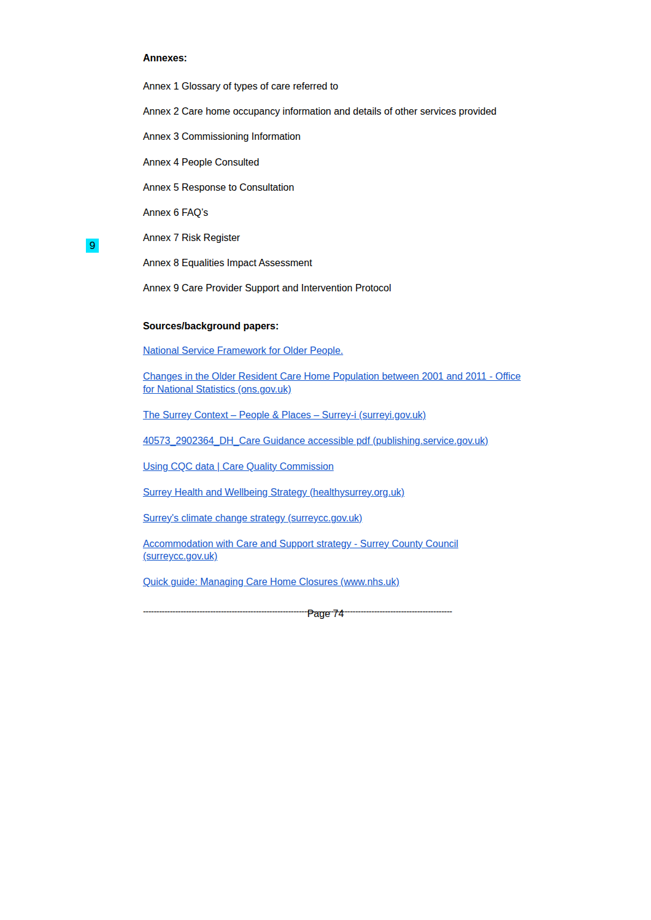9
Annexes:
Annex 1 Glossary of types of care referred to
Annex 2 Care home occupancy information and details of other services provided
Annex 3 Commissioning Information
Annex 4 People Consulted
Annex 5 Response to Consultation
Annex 6 FAQ’s
Annex 7 Risk Register
Annex 8 Equalities Impact Assessment
Annex 9 Care Provider Support and Intervention Protocol
Sources/background papers:
National Service Framework for Older People.
Changes in the Older Resident Care Home Population between 2001 and 2011 - Office for National Statistics (ons.gov.uk)
The Surrey Context – People & Places – Surrey-i (surreyi.gov.uk)
40573_2902364_DH_Care Guidance accessible pdf (publishing.service.gov.uk)
Using CQC data | Care Quality Commission
Surrey Health and Wellbeing Strategy (healthysurrey.org.uk)
Surrey's climate change strategy (surreycc.gov.uk)
Accommodation with Care and Support strategy - Surrey County Council (surreycc.gov.uk)
Quick guide: Managing Care Home Closures (www.nhs.uk)
-------------------------------------------------------------------------------------------------------------------
Page 74